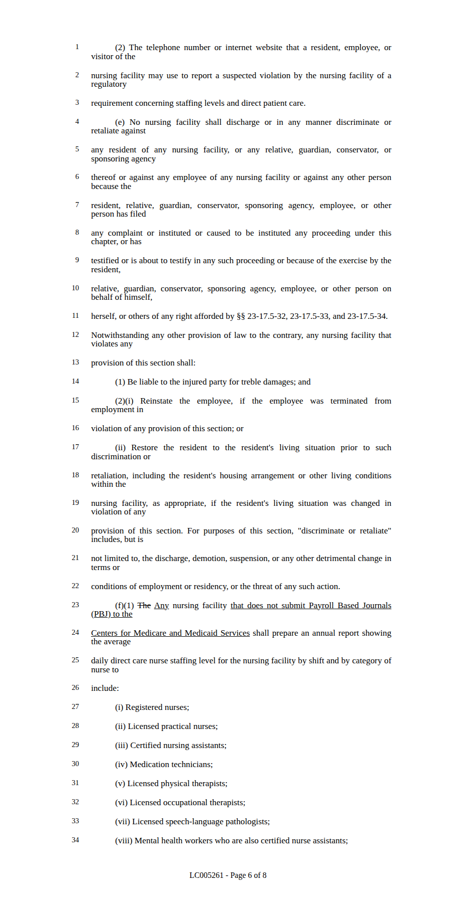(2) The telephone number or internet website that a resident, employee, or visitor of the
nursing facility may use to report a suspected violation by the nursing facility of a regulatory
requirement concerning staffing levels and direct patient care.
(e) No nursing facility shall discharge or in any manner discriminate or retaliate against
any resident of any nursing facility, or any relative, guardian, conservator, or sponsoring agency
thereof or against any employee of any nursing facility or against any other person because the
resident, relative, guardian, conservator, sponsoring agency, employee, or other person has filed
any complaint or instituted or caused to be instituted any proceeding under this chapter, or has
testified or is about to testify in any such proceeding or because of the exercise by the resident,
relative, guardian, conservator, sponsoring agency, employee, or other person on behalf of himself,
herself, or others of any right afforded by §§ 23-17.5-32, 23-17.5-33, and 23-17.5-34.
Notwithstanding any other provision of law to the contrary, any nursing facility that violates any
provision of this section shall:
(1) Be liable to the injured party for treble damages; and
(2)(i) Reinstate the employee, if the employee was terminated from employment in
violation of any provision of this section; or
(ii) Restore the resident to the resident's living situation prior to such discrimination or
retaliation, including the resident's housing arrangement or other living conditions within the
nursing facility, as appropriate, if the resident's living situation was changed in violation of any
provision of this section. For purposes of this section, "discriminate or retaliate" includes, but is
not limited to, the discharge, demotion, suspension, or any other detrimental change in terms or
conditions of employment or residency, or the threat of any such action.
(f)(1) The Any nursing facility that does not submit Payroll Based Journals (PBJ) to the
Centers for Medicare and Medicaid Services shall prepare an annual report showing the average
daily direct care nurse staffing level for the nursing facility by shift and by category of nurse to
include:
(i) Registered nurses;
(ii) Licensed practical nurses;
(iii) Certified nursing assistants;
(iv) Medication technicians;
(v) Licensed physical therapists;
(vi) Licensed occupational therapists;
(vii) Licensed speech-language pathologists;
(viii) Mental health workers who are also certified nurse assistants;
LC005261 - Page 6 of 8